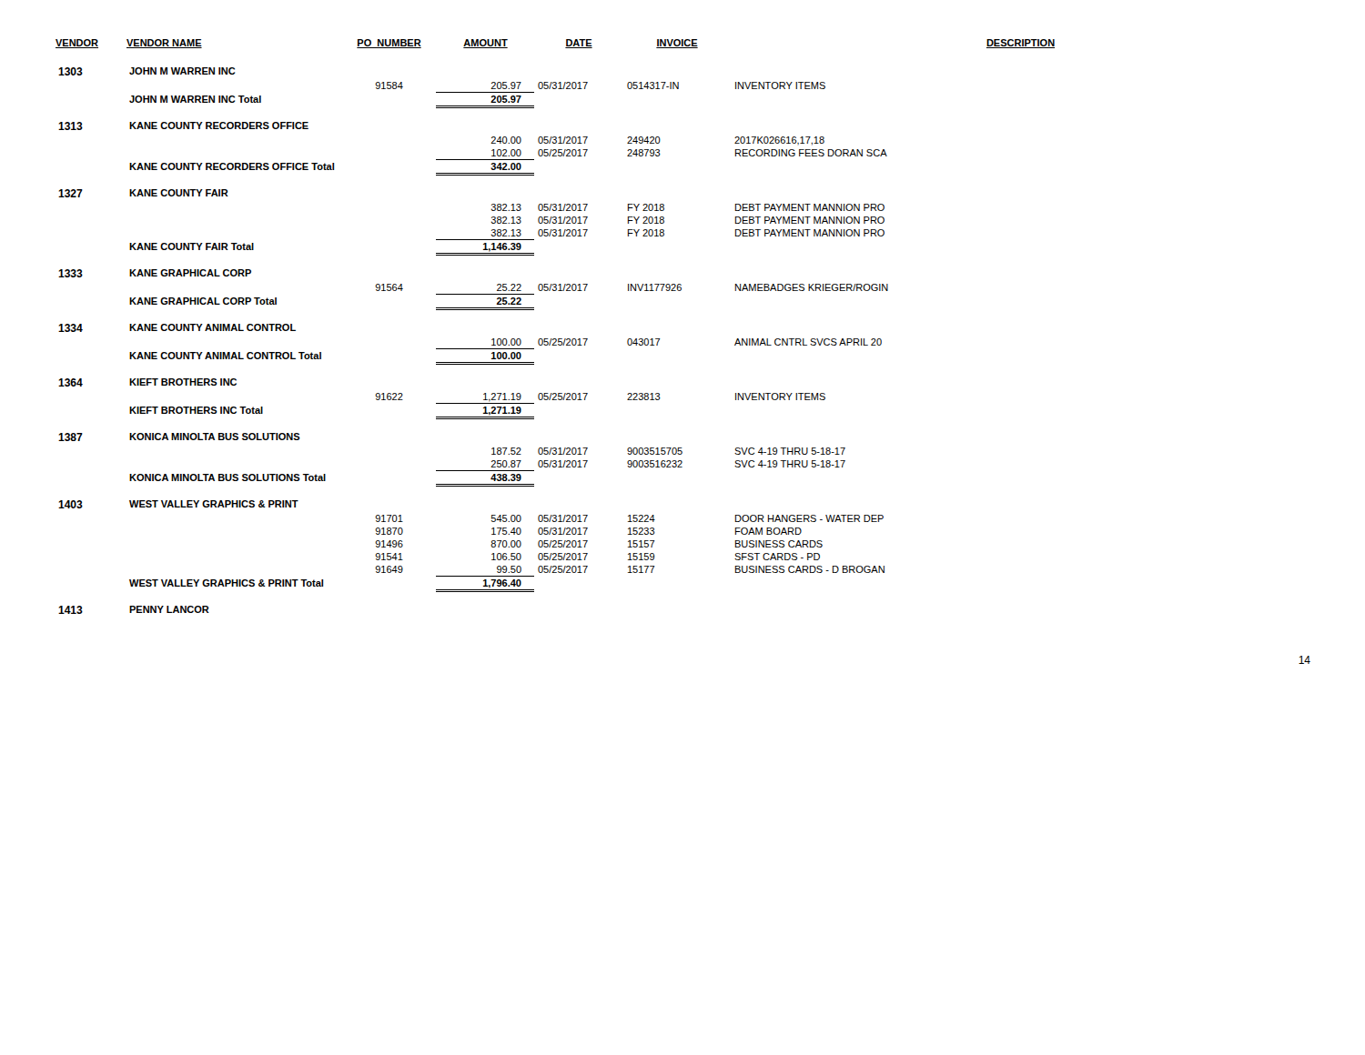| VENDOR | VENDOR NAME | PO NUMBER | AMOUNT | DATE | INVOICE | DESCRIPTION |
| --- | --- | --- | --- | --- | --- | --- |
| 1303 | JOHN M WARREN INC | | | | | |
| | | 91584 | 205.97 | 05/31/2017 | 0514317-IN | INVENTORY ITEMS |
| | JOHN M WARREN INC Total | | 205.97 | | | |
| 1313 | KANE COUNTY RECORDERS OFFICE | | | | | |
| | | | 240.00 | 05/31/2017 | 249420 | 2017K026616,17,18 |
| | | | 102.00 | 05/25/2017 | 248793 | RECORDING FEES DORAN SCA |
| | KANE COUNTY RECORDERS OFFICE Total | | 342.00 | | | |
| 1327 | KANE COUNTY FAIR | | | | | |
| | | | 382.13 | 05/31/2017 | FY 2018 | DEBT PAYMENT MANNION PRO |
| | | | 382.13 | 05/31/2017 | FY 2018 | DEBT PAYMENT MANNION PRO |
| | | | 382.13 | 05/31/2017 | FY 2018 | DEBT PAYMENT MANNION PRO |
| | KANE COUNTY FAIR Total | | 1,146.39 | | | |
| 1333 | KANE GRAPHICAL CORP | | | | | |
| | | 91564 | 25.22 | 05/31/2017 | INV1177926 | NAMEBADGES KRIEGER/ROGIN |
| | KANE GRAPHICAL CORP Total | | 25.22 | | | |
| 1334 | KANE COUNTY ANIMAL CONTROL | | | | | |
| | | | 100.00 | 05/25/2017 | 043017 | ANIMAL CNTRL SVCS APRIL 20 |
| | KANE COUNTY ANIMAL CONTROL Total | | 100.00 | | | |
| 1364 | KIEFT BROTHERS INC | | | | | |
| | | 91622 | 1,271.19 | 05/25/2017 | 223813 | INVENTORY ITEMS |
| | KIEFT BROTHERS INC Total | | 1,271.19 | | | |
| 1387 | KONICA MINOLTA BUS SOLUTIONS | | | | | |
| | | | 187.52 | 05/31/2017 | 9003515705 | SVC 4-19 THRU 5-18-17 |
| | | | 250.87 | 05/31/2017 | 9003516232 | SVC 4-19 THRU 5-18-17 |
| | KONICA MINOLTA BUS SOLUTIONS Total | | 438.39 | | | |
| 1403 | WEST VALLEY GRAPHICS & PRINT | | | | | |
| | | 91701 | 545.00 | 05/31/2017 | 15224 | DOOR HANGERS - WATER DEP |
| | | 91870 | 175.40 | 05/31/2017 | 15233 | FOAM BOARD |
| | | 91496 | 870.00 | 05/25/2017 | 15157 | BUSINESS CARDS |
| | | 91541 | 106.50 | 05/25/2017 | 15159 | SFST CARDS - PD |
| | | 91649 | 99.50 | 05/25/2017 | 15177 | BUSINESS CARDS - D BROGAN |
| | WEST VALLEY GRAPHICS & PRINT Total | | 1,796.40 | | | |
| 1413 | PENNY LANCOR | | | | | |
14